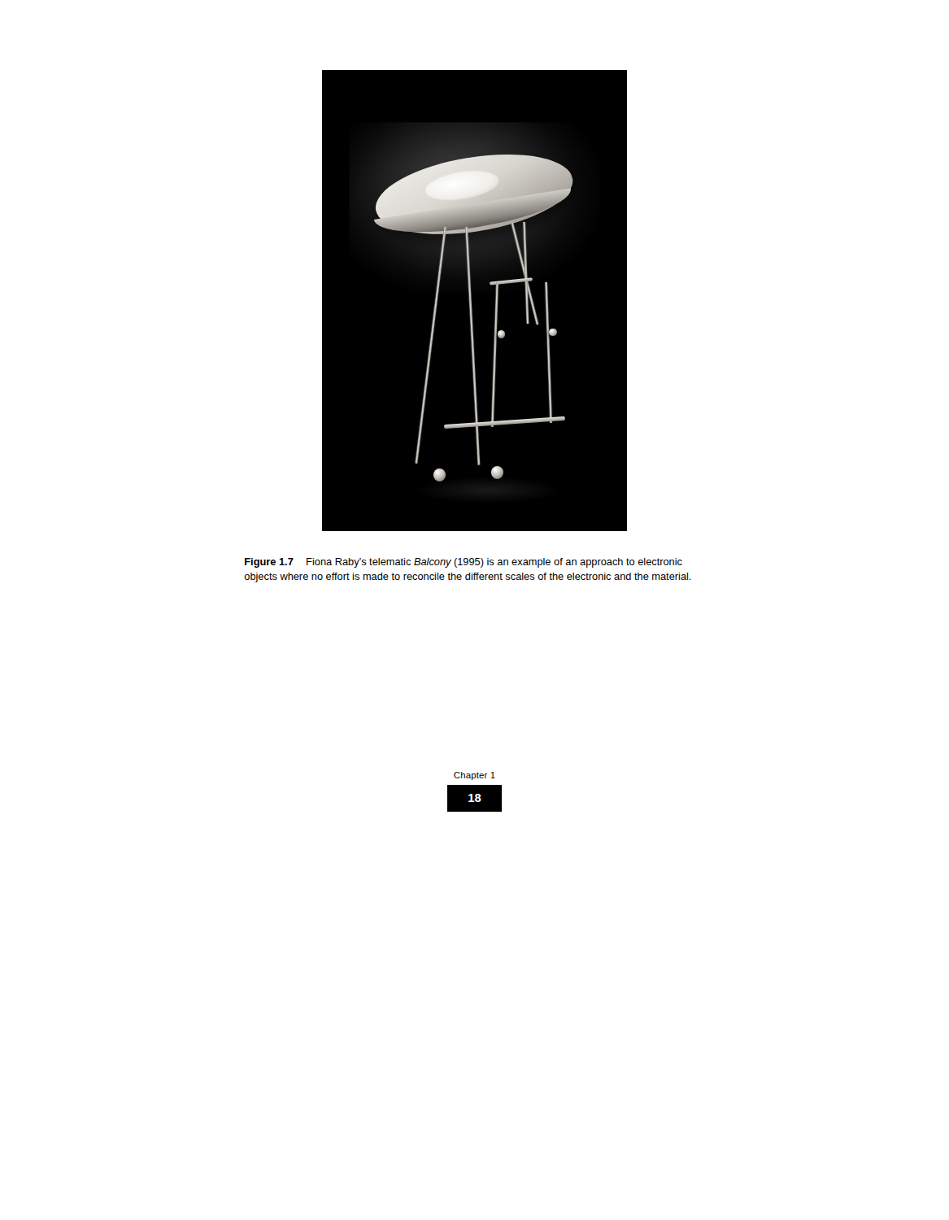Figure 1.7 Fiona Raby’s telematic Balcony (1995) is an example of an approach to electronic objects where no effort is made to reconcile the different scales of the electronic and the material.
Chapter 1
18